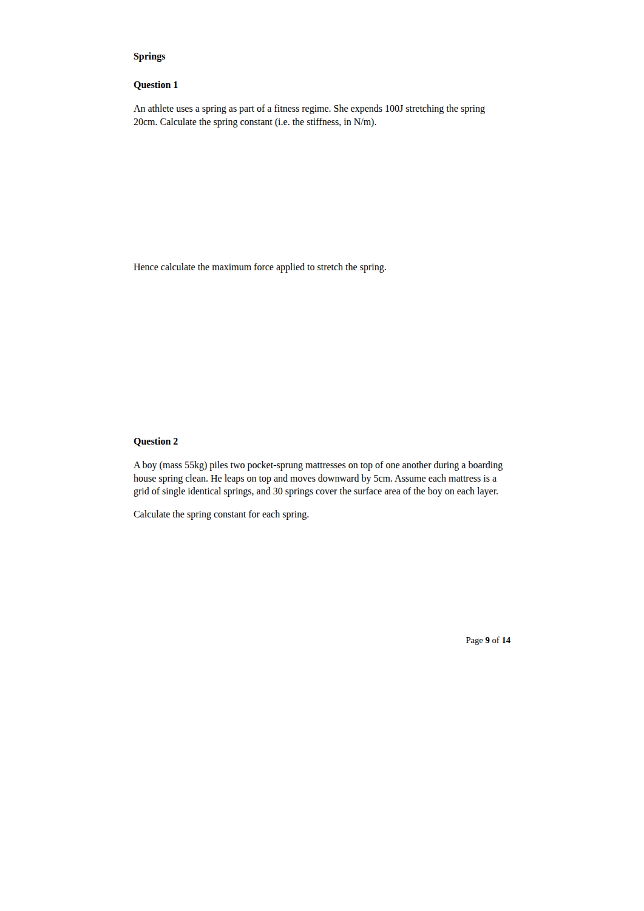Springs
Question 1
An athlete uses a spring as part of a fitness regime. She expends 100J stretching the spring 20cm. Calculate the spring constant (i.e. the stiffness, in N/m).
Hence calculate the maximum force applied to stretch the spring.
Question 2
A boy (mass 55kg) piles two pocket-sprung mattresses on top of one another during a boarding house spring clean. He leaps on top and moves downward by 5cm. Assume each mattress is a grid of single identical springs, and 30 springs cover the surface area of the boy on each layer.
Calculate the spring constant for each spring.
Page 9 of 14